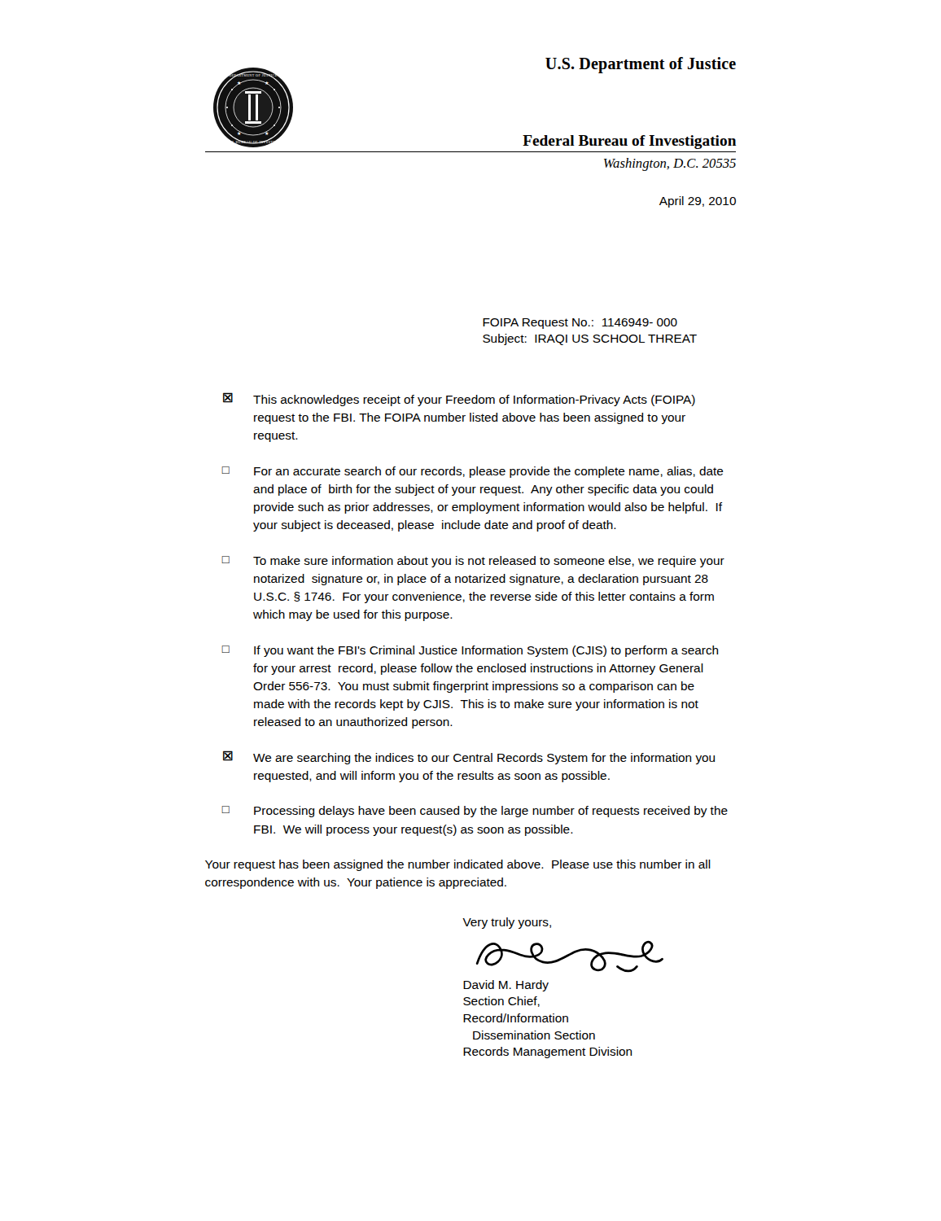DEPARTMENT OF JUSTICE FEDERAL BUREAU OF INVESTIGATION ★ ★ ★ ★
U.S. Department of Justice
Federal Bureau of Investigation
Washington, D.C. 20535
April 29, 2010
FOIPA Request No.: 1146949- 000
Subject: IRAQI US SCHOOL THREAT
☒
This acknowledges receipt of your Freedom of Information-Privacy Acts (FOIPA) request to the FBI. The FOIPA number listed above has been assigned to your request.
□
For an accurate search of our records, please provide the complete name, alias, date and place of birth for the subject of your request. Any other specific data you could provide such as prior addresses, or employment information would also be helpful. If your subject is deceased, please include date and proof of death.
□
To make sure information about you is not released to someone else, we require your notarized signature or, in place of a notarized signature, a declaration pursuant 28 U.S.C. § 1746. For your convenience, the reverse side of this letter contains a form which may be used for this purpose.
□
If you want the FBI's Criminal Justice Information System (CJIS) to perform a search for your arrest record, please follow the enclosed instructions in Attorney General Order 556-73. You must submit fingerprint impressions so a comparison can be made with the records kept by CJIS. This is to make sure your information is not released to an unauthorized person.
☒
We are searching the indices to our Central Records System for the information you requested, and will inform you of the results as soon as possible.
□
Processing delays have been caused by the large number of requests received by the FBI. We will process your request(s) as soon as possible.
Your request has been assigned the number indicated above. Please use this number in all correspondence with us. Your patience is appreciated.
Very truly yours,
David M. Hardy
Section Chief,
Record/Information
Dissemination Section
Records Management Division